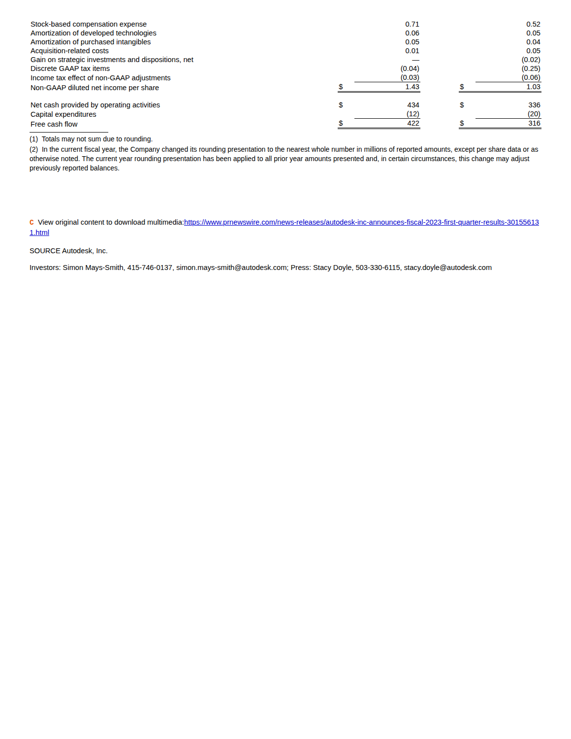| Stock-based compensation expense | | 0.71 | | | 0.52 |
| Amortization of developed technologies | | 0.06 | | | 0.05 |
| Amortization of purchased intangibles | | 0.05 | | | 0.04 |
| Acquisition-related costs | | 0.01 | | | 0.05 |
| Gain on strategic investments and dispositions, net | | — | | | (0.02) |
| Discrete GAAP tax items | | (0.04) | | | (0.25) |
| Income tax effect of non-GAAP adjustments | | (0.03) | | | (0.06) |
| Non-GAAP diluted net income per share | $ | 1.43 | | $ | 1.03 |
| Net cash provided by operating activities | $ | 434 | | $ | 336 |
| Capital expenditures | | (12) | | | (20) |
| Free cash flow | $ | 422 | | $ | 316 |
(1) Totals may not sum due to rounding.
(2) In the current fiscal year, the Company changed its rounding presentation to the nearest whole number in millions of reported amounts, except per share data or as otherwise noted. The current year rounding presentation has been applied to all prior year amounts presented and, in certain circumstances, this change may adjust previously reported balances.
C View original content to download multimedia:https://www.prnewswire.com/news-releases/autodesk-inc-announces-fiscal-2023-first-quarter-results-301556131.html
SOURCE Autodesk, Inc.
Investors: Simon Mays-Smith, 415-746-0137, simon.mays-smith@autodesk.com; Press: Stacy Doyle, 503-330-6115, stacy.doyle@autodesk.com